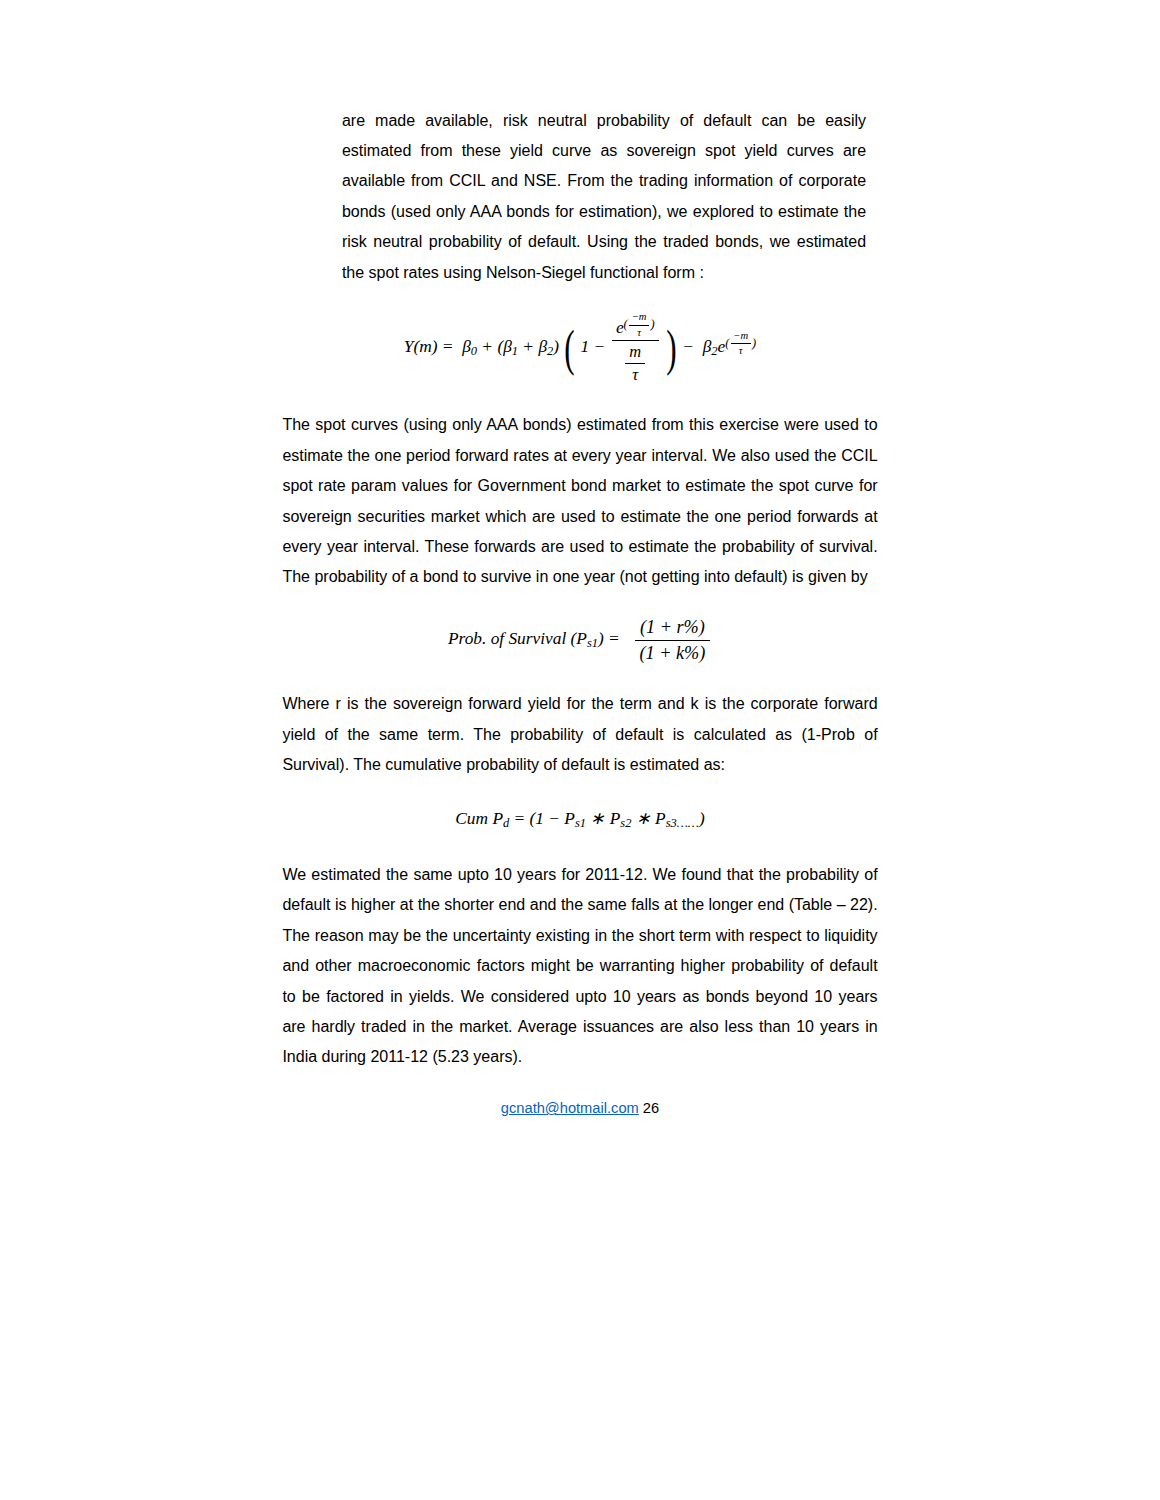are made available, risk neutral probability of default can be easily estimated from these yield curve as sovereign spot yield curves are available from CCIL and NSE. From the trading information of corporate bonds (used only AAA bonds for estimation), we explored to estimate the risk neutral probability of default. Using the traded bonds, we estimated the spot rates using Nelson-Siegel functional form :
Y(m) = β0 + (β1 + β2) ( 1 − e(−m τ) mτ ) − β2e(−m τ)
The spot curves (using only AAA bonds) estimated from this exercise were used to estimate the one period forward rates at every year interval. We also used the CCIL spot rate param values for Government bond market to estimate the spot curve for sovereign securities market which are used to estimate the one period forwards at every year interval. These forwards are used to estimate the probability of survival. The probability of a bond to survive in one year (not getting into default) is given by
Prob. of Survival (Ps1) = (1 + r%) (1 + k%)
Where r is the sovereign forward yield for the term and k is the corporate forward yield of the same term. The probability of default is calculated as (1-Prob of Survival). The cumulative probability of default is estimated as:
Cum Pd = (1 − Ps1 ∗ Ps2 ∗ Ps3……)
We estimated the same upto 10 years for 2011-12. We found that the probability of default is higher at the shorter end and the same falls at the longer end (Table – 22). The reason may be the uncertainty existing in the short term with respect to liquidity and other macroeconomic factors might be warranting higher probability of default to be factored in yields. We considered upto 10 years as bonds beyond 10 years are hardly traded in the market. Average issuances are also less than 10 years in India during 2011-12 (5.23 years).
gcnath@hotmail.com 26